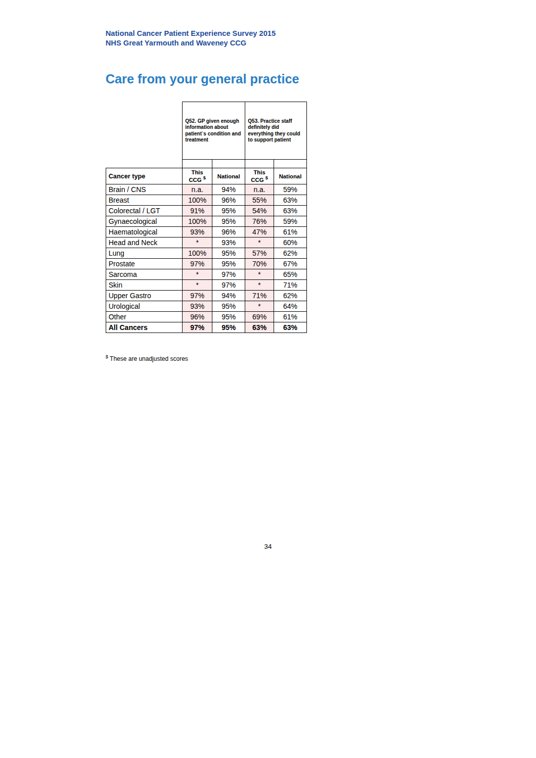National Cancer Patient Experience Survey 2015
NHS Great Yarmouth and Waveney CCG
Care from your general practice
| | Q52. GP given enough information about patient`s condition and treatment | Q53. Practice staff definitely did everything they could to support patient |
| --- | --- | --- |
| Cancer type | This CCG $ | National | This CCG $ | National |
| Brain / CNS | n.a. | 94% | n.a. | 59% |
| Breast | 100% | 96% | 55% | 63% |
| Colorectal / LGT | 91% | 95% | 54% | 63% |
| Gynaecological | 100% | 95% | 76% | 59% |
| Haematological | 93% | 96% | 47% | 61% |
| Head and Neck | * | 93% | * | 60% |
| Lung | 100% | 95% | 57% | 62% |
| Prostate | 97% | 95% | 70% | 67% |
| Sarcoma | * | 97% | * | 65% |
| Skin | * | 97% | * | 71% |
| Upper Gastro | 97% | 94% | 71% | 62% |
| Urological | 93% | 95% | * | 64% |
| Other | 96% | 95% | 69% | 61% |
| All Cancers | 97% | 95% | 63% | 63% |
$ These are unadjusted scores
34